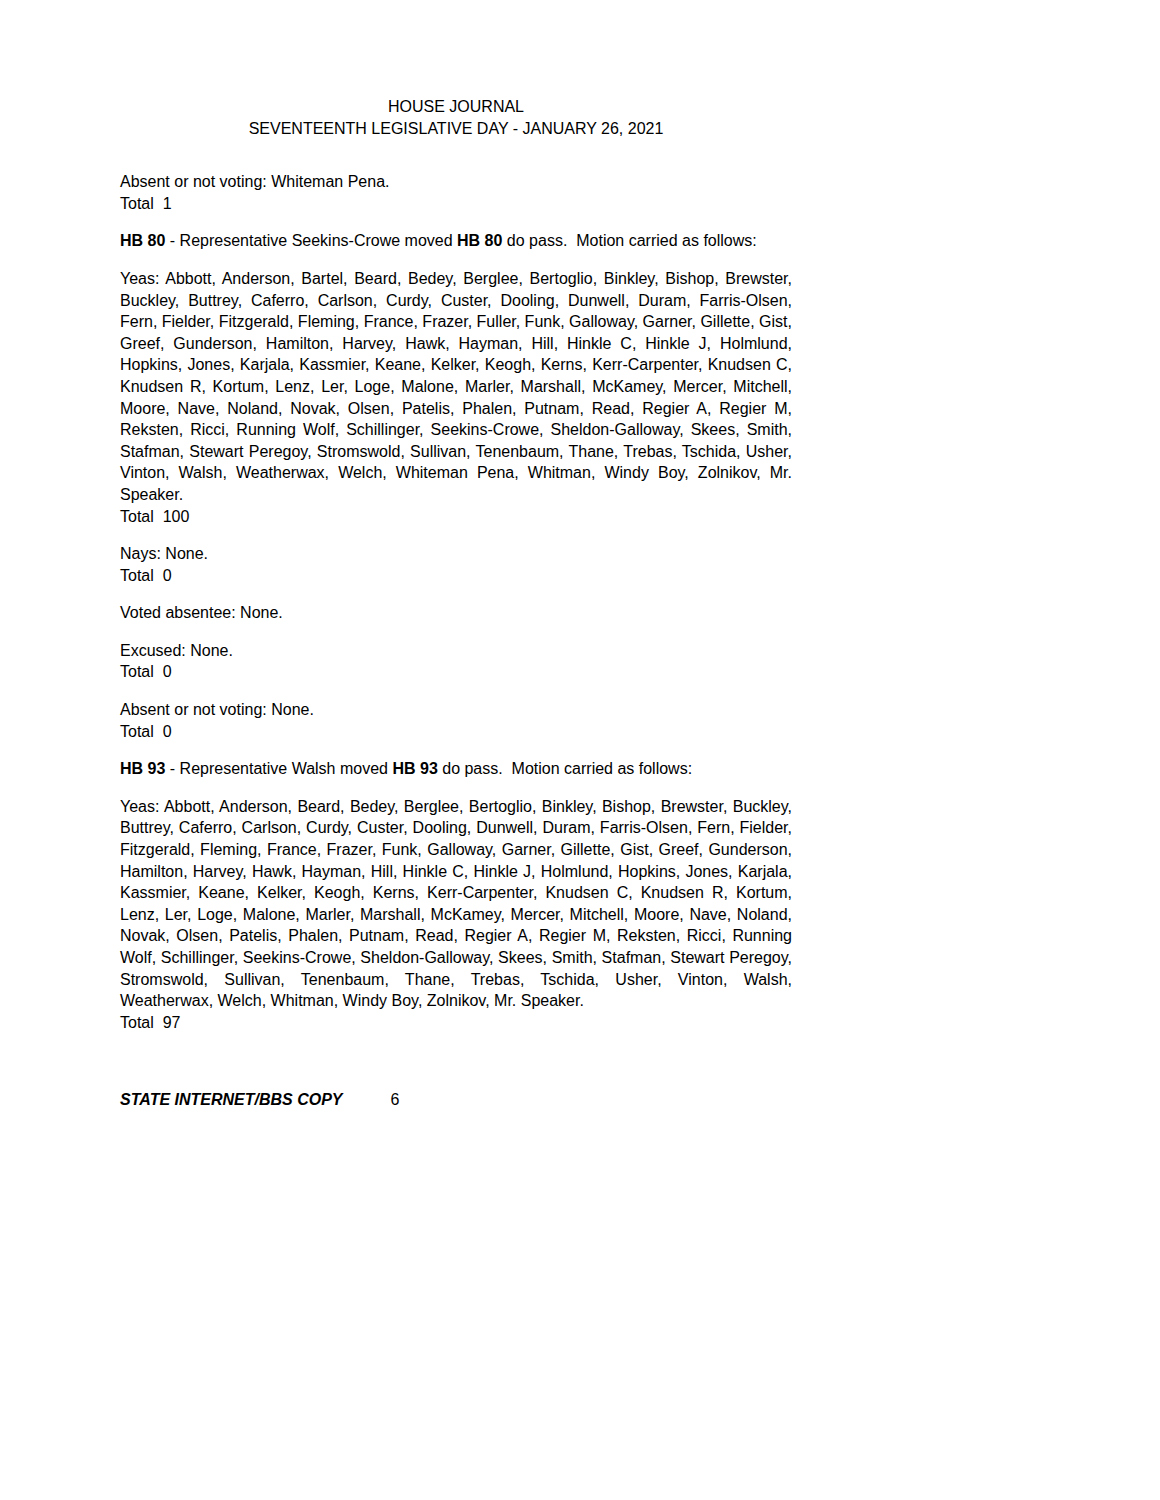HOUSE JOURNAL SEVENTEENTH LEGISLATIVE DAY - JANUARY 26, 2021
Absent or not voting: Whiteman Pena.
Total 1
HB 80 - Representative Seekins-Crowe moved HB 80 do pass. Motion carried as follows:
Yeas: Abbott, Anderson, Bartel, Beard, Bedey, Berglee, Bertoglio, Binkley, Bishop, Brewster, Buckley, Buttrey, Caferro, Carlson, Curdy, Custer, Dooling, Dunwell, Duram, Farris-Olsen, Fern, Fielder, Fitzgerald, Fleming, France, Frazer, Fuller, Funk, Galloway, Garner, Gillette, Gist, Greef, Gunderson, Hamilton, Harvey, Hawk, Hayman, Hill, Hinkle C, Hinkle J, Holmlund, Hopkins, Jones, Karjala, Kassmier, Keane, Kelker, Keogh, Kerns, Kerr-Carpenter, Knudsen C, Knudsen R, Kortum, Lenz, Ler, Loge, Malone, Marler, Marshall, McKamey, Mercer, Mitchell, Moore, Nave, Noland, Novak, Olsen, Patelis, Phalen, Putnam, Read, Regier A, Regier M, Reksten, Ricci, Running Wolf, Schillinger, Seekins-Crowe, Sheldon-Galloway, Skees, Smith, Stafman, Stewart Peregoy, Stromswold, Sullivan, Tenenbaum, Thane, Trebas, Tschida, Usher, Vinton, Walsh, Weatherwax, Welch, Whiteman Pena, Whitman, Windy Boy, Zolnikov, Mr. Speaker.
Total 100
Nays: None.
Total 0
Voted absentee: None.
Excused: None.
Total 0
Absent or not voting: None.
Total 0
HB 93 - Representative Walsh moved HB 93 do pass. Motion carried as follows:
Yeas: Abbott, Anderson, Beard, Bedey, Berglee, Bertoglio, Binkley, Bishop, Brewster, Buckley, Buttrey, Caferro, Carlson, Curdy, Custer, Dooling, Dunwell, Duram, Farris-Olsen, Fern, Fielder, Fitzgerald, Fleming, France, Frazer, Funk, Galloway, Garner, Gillette, Gist, Greef, Gunderson, Hamilton, Harvey, Hawk, Hayman, Hill, Hinkle C, Hinkle J, Holmlund, Hopkins, Jones, Karjala, Kassmier, Keane, Kelker, Keogh, Kerns, Kerr-Carpenter, Knudsen C, Knudsen R, Kortum, Lenz, Ler, Loge, Malone, Marler, Marshall, McKamey, Mercer, Mitchell, Moore, Nave, Noland, Novak, Olsen, Patelis, Phalen, Putnam, Read, Regier A, Regier M, Reksten, Ricci, Running Wolf, Schillinger, Seekins-Crowe, Sheldon-Galloway, Skees, Smith, Stafman, Stewart Peregoy, Stromswold, Sullivan, Tenenbaum, Thane, Trebas, Tschida, Usher, Vinton, Walsh, Weatherwax, Welch, Whitman, Windy Boy, Zolnikov, Mr. Speaker.
Total 97
STATE INTERNET/BBS COPY 6